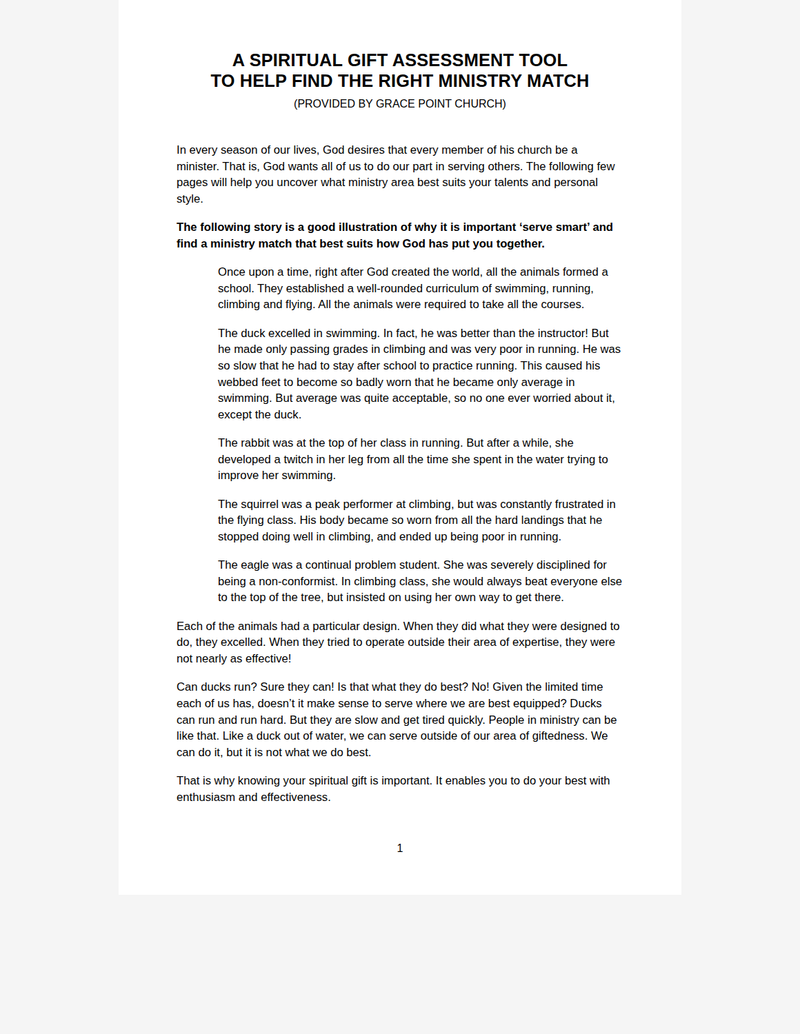A SPIRITUAL GIFT ASSESSMENT TOOL
TO HELP FIND THE RIGHT MINISTRY MATCH
(PROVIDED BY GRACE POINT CHURCH)
In every season of our lives, God desires that every member of his church be a minister. That is, God wants all of us to do our part in serving others. The following few pages will help you uncover what ministry area best suits your talents and personal style.
The following story is a good illustration of why it is important ‘serve smart’ and find a ministry match that best suits how God has put you together.
Once upon a time, right after God created the world, all the animals formed a school. They established a well-rounded curriculum of swimming, running, climbing and flying. All the animals were required to take all the courses.
The duck excelled in swimming. In fact, he was better than the instructor! But he made only passing grades in climbing and was very poor in running. He was so slow that he had to stay after school to practice running. This caused his webbed feet to become so badly worn that he became only average in swimming. But average was quite acceptable, so no one ever worried about it, except the duck.
The rabbit was at the top of her class in running. But after a while, she developed a twitch in her leg from all the time she spent in the water trying to improve her swimming.
The squirrel was a peak performer at climbing, but was constantly frustrated in the flying class. His body became so worn from all the hard landings that he stopped doing well in climbing, and ended up being poor in running.
The eagle was a continual problem student. She was severely disciplined for being a non-conformist. In climbing class, she would always beat everyone else to the top of the tree, but insisted on using her own way to get there.
Each of the animals had a particular design. When they did what they were designed to do, they excelled. When they tried to operate outside their area of expertise, they were not nearly as effective!
Can ducks run? Sure they can! Is that what they do best? No! Given the limited time each of us has, doesn’t it make sense to serve where we are best equipped? Ducks can run and run hard. But they are slow and get tired quickly. People in ministry can be like that. Like a duck out of water, we can serve outside of our area of giftedness. We can do it, but it is not what we do best.
That is why knowing your spiritual gift is important. It enables you to do your best with enthusiasm and effectiveness.
1